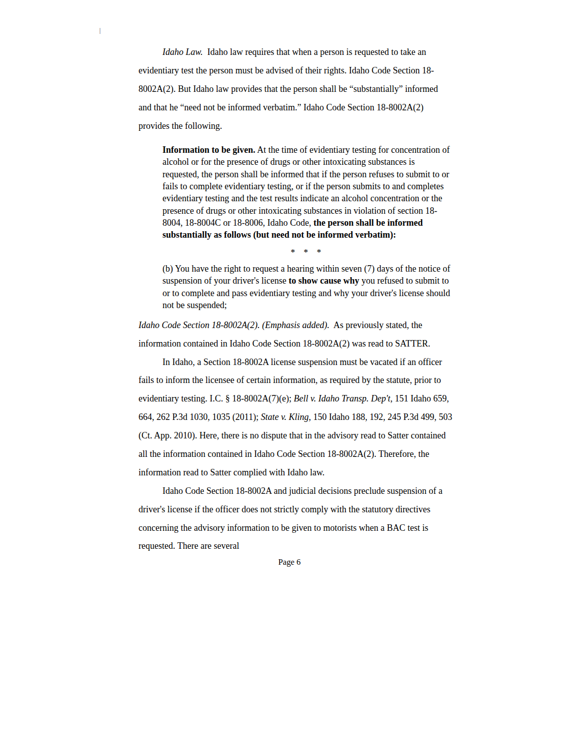|
Idaho Law. Idaho law requires that when a person is requested to take an evidentiary test the person must be advised of their rights. Idaho Code Section 18-8002A(2). But Idaho law provides that the person shall be “substantially” informed and that he “need not be informed verbatim.” Idaho Code Section 18-8002A(2) provides the following.
Information to be given. At the time of evidentiary testing for concentration of alcohol or for the presence of drugs or other intoxicating substances is requested, the person shall be informed that if the person refuses to submit to or fails to complete evidentiary testing, or if the person submits to and completes evidentiary testing and the test results indicate an alcohol concentration or the presence of drugs or other intoxicating substances in violation of section 18-8004, 18-8004C or 18-8006, Idaho Code, the person shall be informed substantially as follows (but need not be informed verbatim):
* * *
(b) You have the right to request a hearing within seven (7) days of the notice of suspension of your driver's license to show cause why you refused to submit to or to complete and pass evidentiary testing and why your driver's license should not be suspended;
Idaho Code Section 18-8002A(2). (Emphasis added). As previously stated, the information contained in Idaho Code Section 18-8002A(2) was read to SATTER.
In Idaho, a Section 18-8002A license suspension must be vacated if an officer fails to inform the licensee of certain information, as required by the statute, prior to evidentiary testing. I.C. § 18-8002A(7)(e); Bell v. Idaho Transp. Dep't, 151 Idaho 659, 664, 262 P.3d 1030, 1035 (2011); State v. Kling, 150 Idaho 188, 192, 245 P.3d 499, 503 (Ct. App. 2010). Here, there is no dispute that in the advisory read to Satter contained all the information contained in Idaho Code Section 18-8002A(2). Therefore, the information read to Satter complied with Idaho law.
Idaho Code Section 18-8002A and judicial decisions preclude suspension of a driver's license if the officer does not strictly comply with the statutory directives concerning the advisory information to be given to motorists when a BAC test is requested. There are several
Page 6